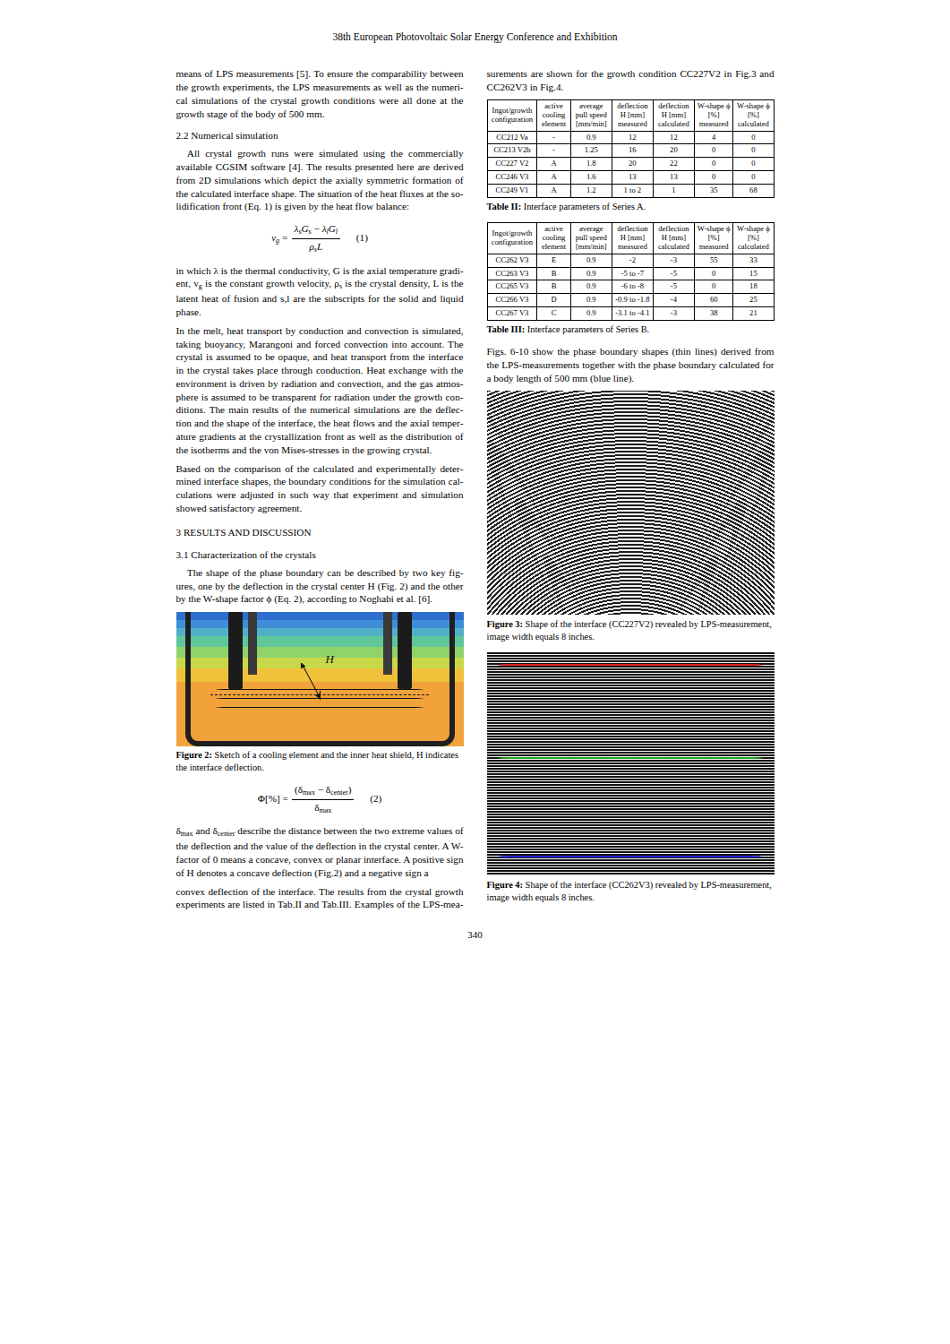38th European Photovoltaic Solar Energy Conference and Exhibition
means of LPS measurements [5]. To ensure the comparability between the growth experiments, the LPS measurements as well as the numerical simulations of the crystal growth conditions were all done at the growth stage of the body of 500 mm.
2.2 Numerical simulation
All crystal growth runs were simulated using the commercially available CGSIM software [4]. The results presented here are derived from 2D simulations which depict the axially symmetric formation of the calculated interface shape. The situation of the heat fluxes at the solidification front (Eq. 1) is given by the heat flow balance:
vg = λsGs − λlGl ρsL (1)
in which λ is the thermal conductivity, G is the axial temperature gradient, vg is the constant growth velocity, ρs is the crystal density, L is the latent heat of fusion and s,l are the subscripts for the solid and liquid phase.
In the melt, heat transport by conduction and convection is simulated, taking buoyancy, Marangoni and forced convection into account. The crystal is assumed to be opaque, and heat transport from the interface in the crystal takes place through conduction. Heat exchange with the environment is driven by radiation and convection, and the gas atmosphere is assumed to be transparent for radiation under the growth conditions. The main results of the numerical simulations are the deflection and the shape of the interface, the heat flows and the axial temperature gradients at the crystallization front as well as the distribution of the isotherms and the von Mises-stresses in the growing crystal.
Based on the comparison of the calculated and experimentally determined interface shapes, the boundary conditions for the simulation calculations were adjusted in such way that experiment and simulation showed satisfactory agreement.
3 RESULTS AND DISCUSSION
3.1 Characterization of the crystals
The shape of the phase boundary can be described by two key figures, one by the deflection in the crystal center H (Fig. 2) and the other by the W-shape factor ϕ (Eq. 2), according to Noghabi et al. [6].
H
Figure 2: Sketch of a cooling element and the inner heat shield, H indicates the interface deflection.
Φ[%] = (δmax − δcenter) δmax (2)
δmax and δcenter describe the distance between the two extreme values of the deflection and the value of the deflection in the crystal center. A W-factor of 0 means a concave, convex or planar interface. A positive sign of H denotes a concave deflection (Fig.2) and a negative sign a
convex deflection of the interface. The results from the crystal growth experiments are listed in Tab.II and Tab.III. Examples of the LPS-measurements are shown for the growth condition CC227V2 in Fig.3 and CC262V3 in Fig.4.
| Ingot/growth configuration | active cooling element | average pull speed [mm/min] | deflection H [mm] measured | deflection H [mm] calculated | W-shape ϕ [%] measured | W-shape ϕ [%] calculated |
| --- | --- | --- | --- | --- | --- | --- |
| CC212 Va | - | 0.9 | 12 | 12 | 4 | 0 |
| CC213 V2b | - | 1.25 | 16 | 20 | 0 | 0 |
| CC227 V2 | A | 1.8 | 20 | 22 | 0 | 0 |
| CC246 V3 | A | 1.6 | 13 | 13 | 0 | 0 |
| CC249 V1 | A | 1.2 | 1 to 2 | 1 | 35 | 68 |
Table II: Interface parameters of Series A.
| Ingot/growth configuration | active cooling element | average pull speed [mm/min] | deflection H [mm] measured | deflection H [mm] calculated | W-shape ϕ [%] measured | W-shape ϕ [%] calculated |
| --- | --- | --- | --- | --- | --- | --- |
| CC262 V3 | E | 0.9 | -2 | -3 | 55 | 33 |
| CC263 V3 | B | 0.9 | -5 to -7 | -5 | 0 | 15 |
| CC265 V3 | B | 0.9 | -6 to -8 | -5 | 0 | 18 |
| CC266 V3 | D | 0.9 | -0.9 to -1.8 | -4 | 60 | 25 |
| CC267 V3 | C | 0.9 | -3.1 to -4.1 | -3 | 38 | 21 |
Table III: Interface parameters of Series B.
Figs. 6-10 show the phase boundary shapes (thin lines) derived from the LPS-measurements together with the phase boundary calculated for a body length of 500 mm (blue line).
Figure 3: Shape of the interface (CC227V2) revealed by LPS-measurement, image width equals 8 inches.
Figure 4: Shape of the interface (CC262V3) revealed by LPS-measurement, image width equals 8 inches.
340